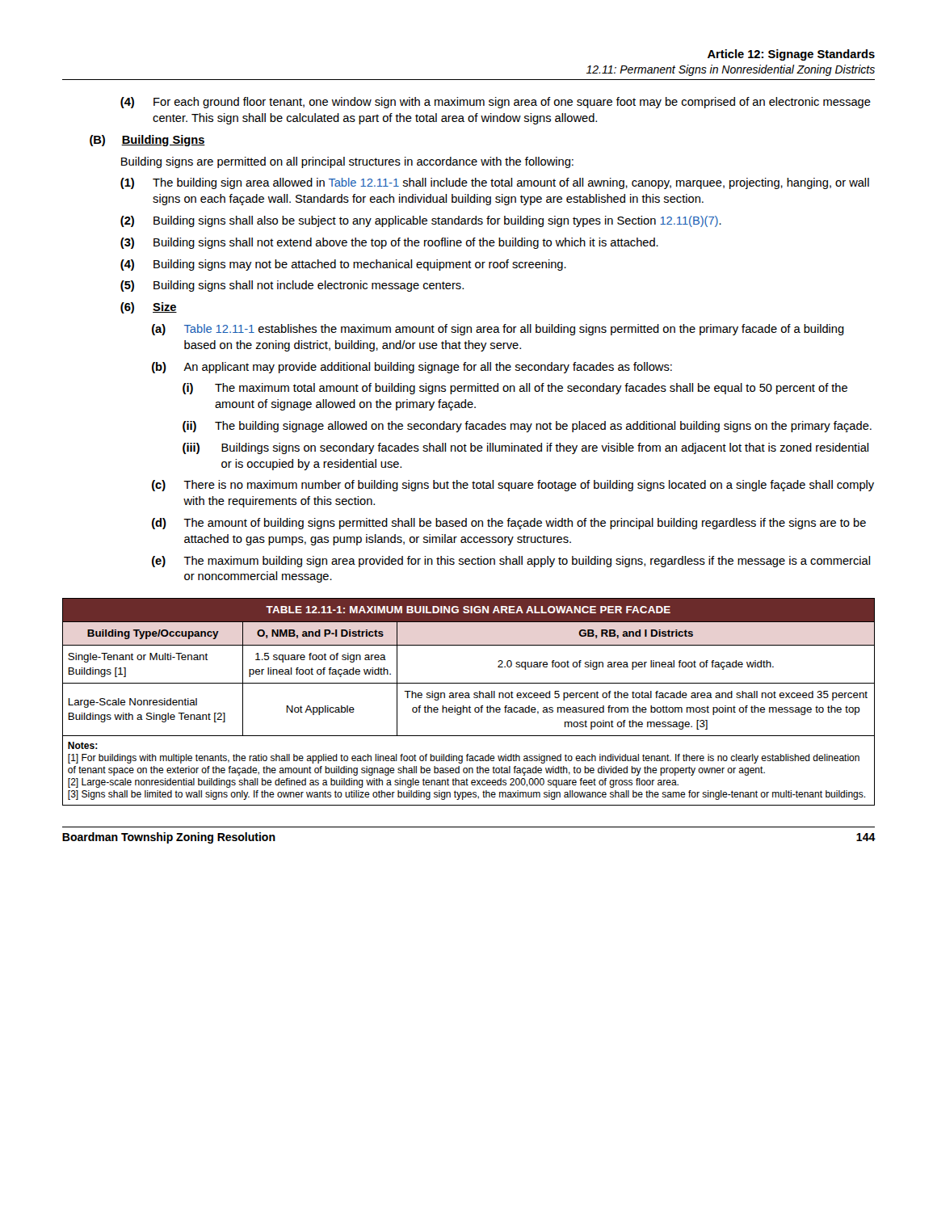Article 12: Signage Standards
12.11: Permanent Signs in Nonresidential Zoning Districts
(4)
For each ground floor tenant, one window sign with a maximum sign area of one square foot may be comprised of an electronic message center. This sign shall be calculated as part of the total area of window signs allowed.
(B)
Building Signs
Building signs are permitted on all principal structures in accordance with the following:
(1)
The building sign area allowed in Table 12.11-1 shall include the total amount of all awning, canopy, marquee, projecting, hanging, or wall signs on each façade wall. Standards for each individual building sign type are established in this section.
(2)
Building signs shall also be subject to any applicable standards for building sign types in Section 12.11(B)(7).
(3)
Building signs shall not extend above the top of the roofline of the building to which it is attached.
(4)
Building signs may not be attached to mechanical equipment or roof screening.
(5)
Building signs shall not include electronic message centers.
(6)
Size
(a)
Table 12.11-1 establishes the maximum amount of sign area for all building signs permitted on the primary facade of a building based on the zoning district, building, and/or use that they serve.
(b)
An applicant may provide additional building signage for all the secondary facades as follows:
(i)
The maximum total amount of building signs permitted on all of the secondary facades shall be equal to 50 percent of the amount of signage allowed on the primary façade.
(ii)
The building signage allowed on the secondary facades may not be placed as additional building signs on the primary façade.
(iii)
Buildings signs on secondary facades shall not be illuminated if they are visible from an adjacent lot that is zoned residential or is occupied by a residential use.
(c)
There is no maximum number of building signs but the total square footage of building signs located on a single façade shall comply with the requirements of this section.
(d)
The amount of building signs permitted shall be based on the façade width of the principal building regardless if the signs are to be attached to gas pumps, gas pump islands, or similar accessory structures.
(e)
The maximum building sign area provided for in this section shall apply to building signs, regardless if the message is a commercial or noncommercial message.
| TABLE 12.11-1: MAXIMUM BUILDING SIGN AREA ALLOWANCE PER FACADE |
| --- |
| Building Type/Occupancy | O, NMB, and P-I Districts | GB, RB, and I Districts |
| Single-Tenant or Multi-Tenant Buildings [1] | 1.5 square foot of sign area per lineal foot of façade width. | 2.0 square foot of sign area per lineal foot of façade width. |
| Large-Scale Nonresidential Buildings with a Single Tenant [2] | Not Applicable | The sign area shall not exceed 5 percent of the total facade area and shall not exceed 35 percent of the height of the facade, as measured from the bottom most point of the message to the top most point of the message. [3] |
| Notes: [1] For buildings with multiple tenants, the ratio shall be applied to each lineal foot of building facade width assigned to each individual tenant. If there is no clearly established delineation of tenant space on the exterior of the façade, the amount of building signage shall be based on the total façade width, to be divided by the property owner or agent. [2] Large-scale nonresidential buildings shall be defined as a building with a single tenant that exceeds 200,000 square feet of gross floor area. [3] Signs shall be limited to wall signs only. If the owner wants to utilize other building sign types, the maximum sign allowance shall be the same for single-tenant or multi-tenant buildings. |
Boardman Township Zoning Resolution
144